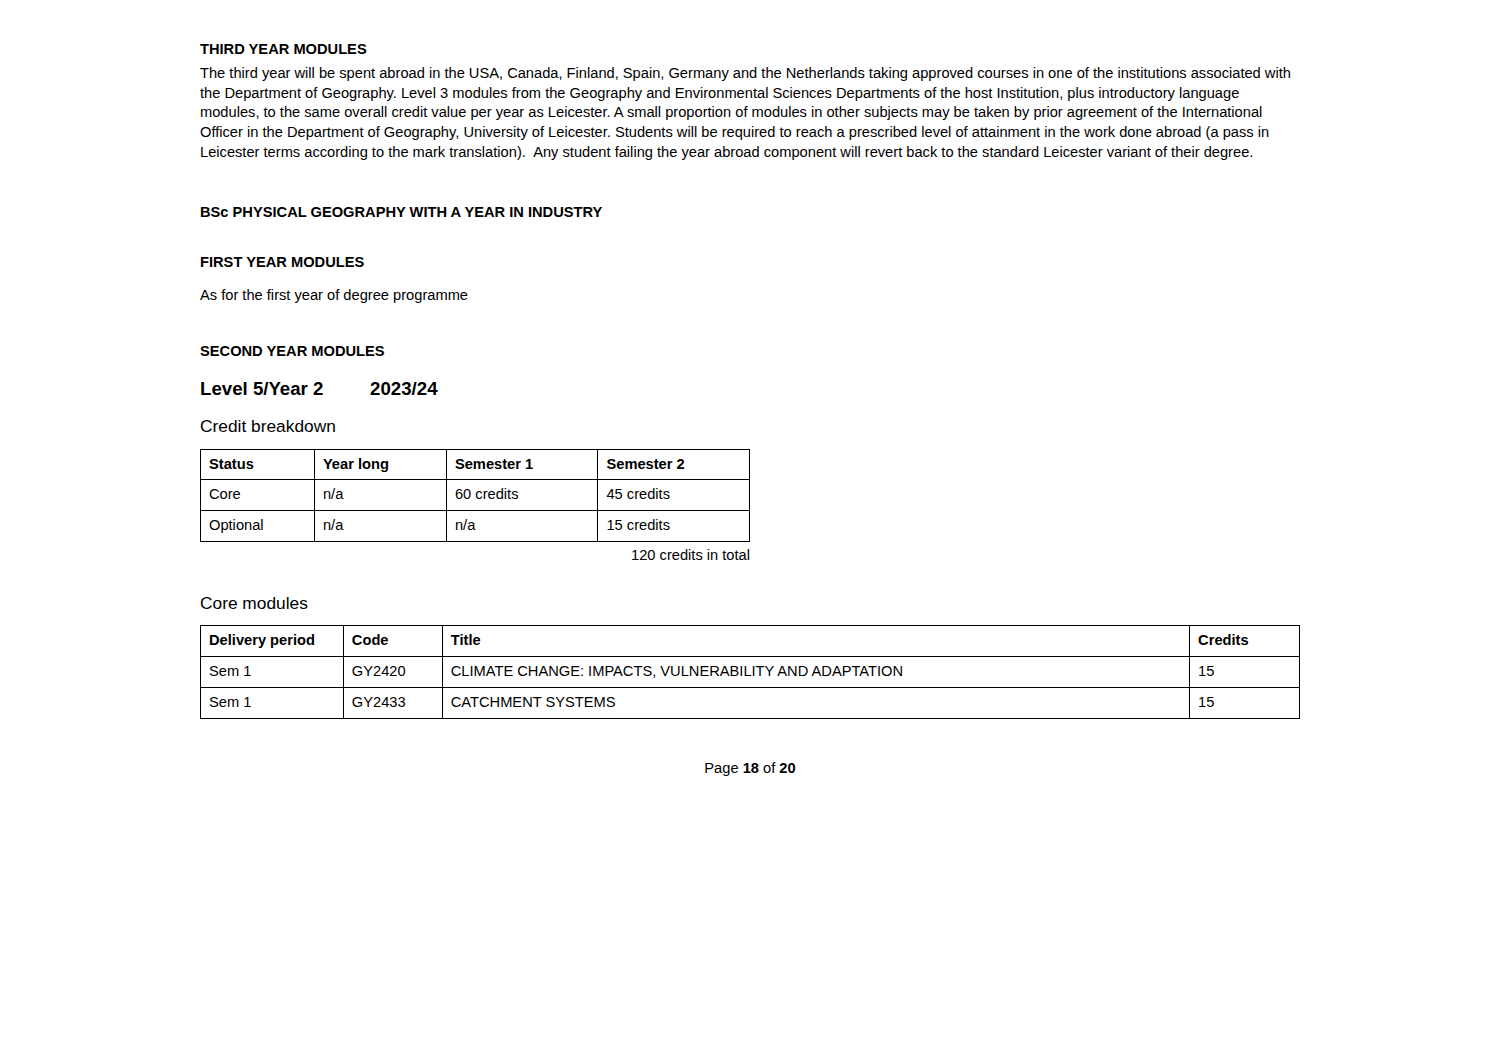THIRD YEAR MODULES
The third year will be spent abroad in the USA, Canada, Finland, Spain, Germany and the Netherlands taking approved courses in one of the institutions associated with the Department of Geography. Level 3 modules from the Geography and Environmental Sciences Departments of the host Institution, plus introductory language modules, to the same overall credit value per year as Leicester. A small proportion of modules in other subjects may be taken by prior agreement of the International Officer in the Department of Geography, University of Leicester. Students will be required to reach a prescribed level of attainment in the work done abroad (a pass in Leicester terms according to the mark translation). Any student failing the year abroad component will revert back to the standard Leicester variant of their degree.
BSc PHYSICAL GEOGRAPHY WITH A YEAR IN INDUSTRY
FIRST YEAR MODULES
As for the first year of degree programme
SECOND YEAR MODULES
Level 5/Year 2 2023/24
Credit breakdown
| Status | Year long | Semester 1 | Semester 2 |
| --- | --- | --- | --- |
| Core | n/a | 60 credits | 45 credits |
| Optional | n/a | n/a | 15 credits |
120 credits in total
Core modules
| Delivery period | Code | Title | Credits |
| --- | --- | --- | --- |
| Sem 1 | GY2420 | CLIMATE CHANGE: IMPACTS, VULNERABILITY AND ADAPTATION | 15 |
| Sem 1 | GY2433 | CATCHMENT SYSTEMS | 15 |
Page 18 of 20